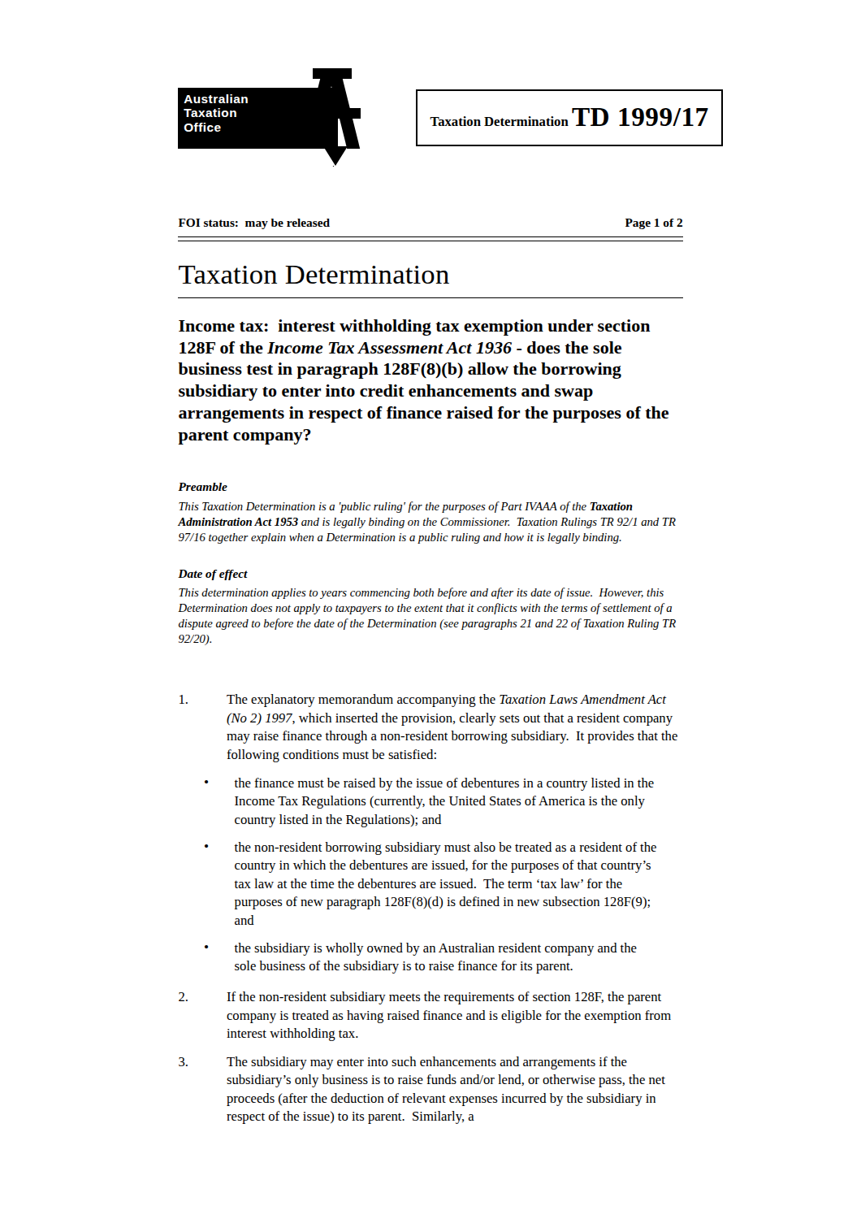Australian Taxation Office
Taxation Determination TD 1999/17
FOI status: may be released Page 1 of 2
Taxation Determination
Income tax: interest withholding tax exemption under section 128F of the Income Tax Assessment Act 1936 - does the sole business test in paragraph 128F(8)(b) allow the borrowing subsidiary to enter into credit enhancements and swap arrangements in respect of finance raised for the purposes of the parent company?
Preamble
This Taxation Determination is a 'public ruling' for the purposes of Part IVAAA of the Taxation Administration Act 1953 and is legally binding on the Commissioner. Taxation Rulings TR 92/1 and TR 97/16 together explain when a Determination is a public ruling and how it is legally binding.
Date of effect
This determination applies to years commencing both before and after its date of issue. However, this Determination does not apply to taxpayers to the extent that it conflicts with the terms of settlement of a dispute agreed to before the date of the Determination (see paragraphs 21 and 22 of Taxation Ruling TR 92/20).
1.
The explanatory memorandum accompanying the Taxation Laws Amendment Act (No 2) 1997, which inserted the provision, clearly sets out that a resident company may raise finance through a non-resident borrowing subsidiary. It provides that the following conditions must be satisfied:
• the finance must be raised by the issue of debentures in a country listed in the Income Tax Regulations (currently, the United States of America is the only country listed in the Regulations); and
• the non-resident borrowing subsidiary must also be treated as a resident of the country in which the debentures are issued, for the purposes of that country’s tax law at the time the debentures are issued. The term ‘tax law’ for the purposes of new paragraph 128F(8)(d) is defined in new subsection 128F(9); and
• the subsidiary is wholly owned by an Australian resident company and the sole business of the subsidiary is to raise finance for its parent.
2.
If the non-resident subsidiary meets the requirements of section 128F, the parent company is treated as having raised finance and is eligible for the exemption from interest withholding tax.
3.
The subsidiary may enter into such enhancements and arrangements if the subsidiary’s only business is to raise funds and/or lend, or otherwise pass, the net proceeds (after the deduction of relevant expenses incurred by the subsidiary in respect of the issue) to its parent. Similarly, a